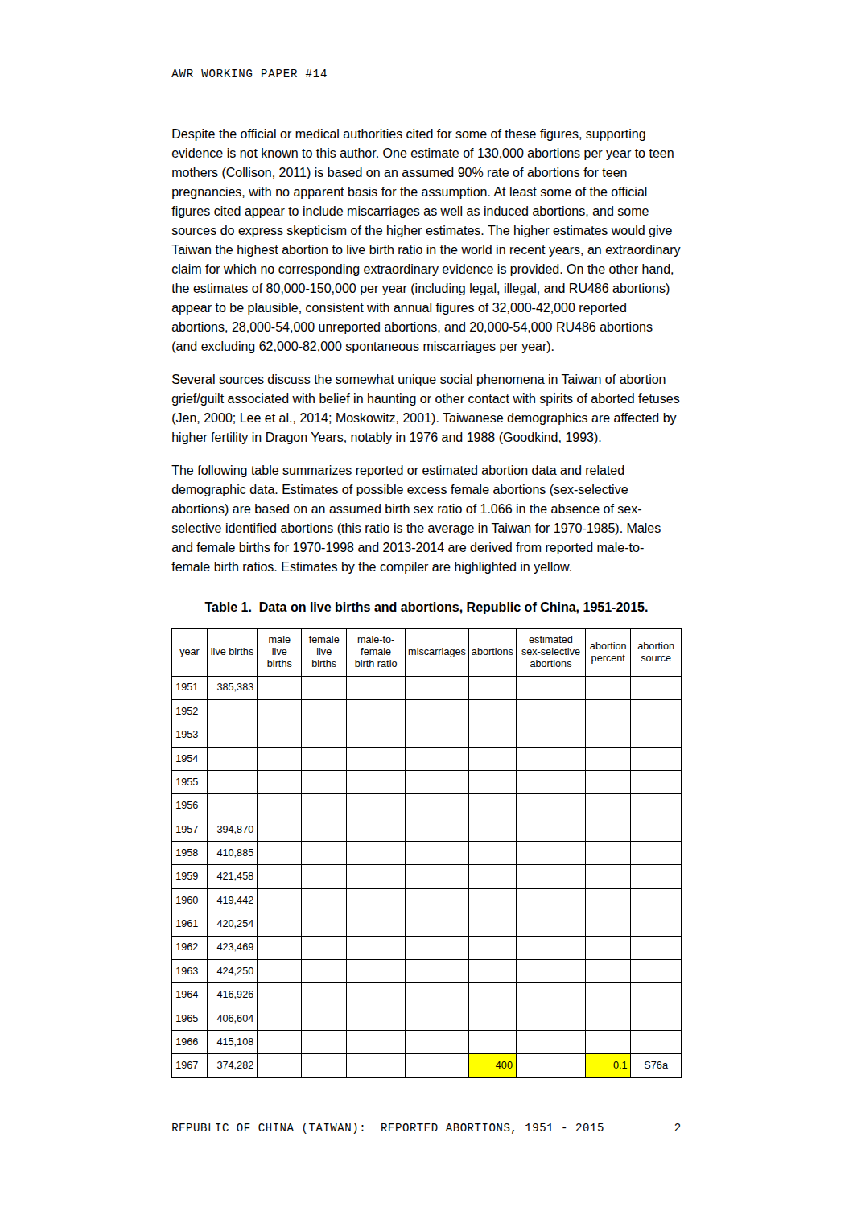AWR Working Paper #14
Despite the official or medical authorities cited for some of these figures, supporting evidence is not known to this author. One estimate of 130,000 abortions per year to teen mothers (Collison, 2011) is based on an assumed 90% rate of abortions for teen pregnancies, with no apparent basis for the assumption. At least some of the official figures cited appear to include miscarriages as well as induced abortions, and some sources do express skepticism of the higher estimates. The higher estimates would give Taiwan the highest abortion to live birth ratio in the world in recent years, an extraordinary claim for which no corresponding extraordinary evidence is provided. On the other hand, the estimates of 80,000-150,000 per year (including legal, illegal, and RU486 abortions) appear to be plausible, consistent with annual figures of 32,000-42,000 reported abortions, 28,000-54,000 unreported abortions, and 20,000-54,000 RU486 abortions (and excluding 62,000-82,000 spontaneous miscarriages per year).
Several sources discuss the somewhat unique social phenomena in Taiwan of abortion grief/guilt associated with belief in haunting or other contact with spirits of aborted fetuses (Jen, 2000; Lee et al., 2014; Moskowitz, 2001). Taiwanese demographics are affected by higher fertility in Dragon Years, notably in 1976 and 1988 (Goodkind, 1993).
The following table summarizes reported or estimated abortion data and related demographic data. Estimates of possible excess female abortions (sex-selective abortions) are based on an assumed birth sex ratio of 1.066 in the absence of sex-selective identified abortions (this ratio is the average in Taiwan for 1970-1985). Males and female births for 1970-1998 and 2013-2014 are derived from reported male-to-female birth ratios. Estimates by the compiler are highlighted in yellow.
Table 1. Data on live births and abortions, Republic of China, 1951-2015.
| year | live births | male live births | female live births | male-to-female birth ratio | miscarriages | abortions | estimated sex-selective abortions | abortion percent | abortion source |
| --- | --- | --- | --- | --- | --- | --- | --- | --- | --- |
| 1951 | 385,383 | | | | | | | | |
| 1952 | | | | | | | | | |
| 1953 | | | | | | | | | |
| 1954 | | | | | | | | | |
| 1955 | | | | | | | | | |
| 1956 | | | | | | | | | |
| 1957 | 394,870 | | | | | | | | |
| 1958 | 410,885 | | | | | | | | |
| 1959 | 421,458 | | | | | | | | |
| 1960 | 419,442 | | | | | | | | |
| 1961 | 420,254 | | | | | | | | |
| 1962 | 423,469 | | | | | | | | |
| 1963 | 424,250 | | | | | | | | |
| 1964 | 416,926 | | | | | | | | |
| 1965 | 406,604 | | | | | | | | |
| 1966 | 415,108 | | | | | | | | |
| 1967 | 374,282 | | | | | 400 | | 0.1 | S76a |
Republic of China (Taiwan): Reported abortions, 1951 - 2015 2